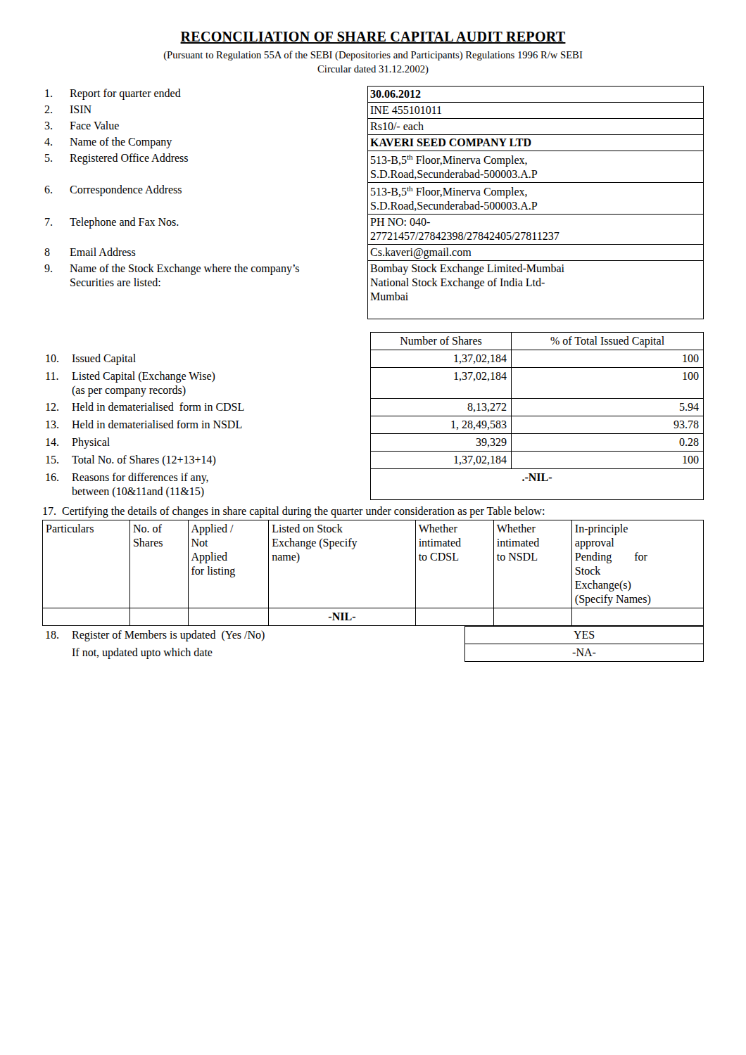RECONCILIATION OF SHARE CAPITAL AUDIT REPORT
(Pursuant to Regulation 55A of the SEBI (Depositories and Participants) Regulations 1996 R/w SEBI
Circular dated 31.12.2002)
| 1. | Report for quarter ended | 30.06.2012 |
| 2. | ISIN | INE 455101011 |
| 3. | Face Value | Rs10/- each |
| 4. | Name of the Company | KAVERI SEED COMPANY LTD |
| 5. | Registered Office Address | 513-B,5 th Floor,Minerva Complex, S.D.Road,Secunderabad-500003.A.P |
| 6. | Correspondence Address | 513-B,5 th Floor,Minerva Complex, S.D.Road,Secunderabad-500003.A.P |
| 7. | Telephone and Fax Nos. | PH NO: 040- 27721457/27842398/27842405/27811237 |
| 8 | Email Address | Cs.kaveri@gmail.com |
| 9. | Name of the Stock Exchange where the company’s Securities are listed: | Bombay Stock Exchange Limited-Mumbai National Stock Exchange of India Ltd- Mumbai |
| | | Number of Shares | % of Total Issued Capital |
| 10. | Issued Capital | 1,37,02,184 | 100 |
| 11. | Listed Capital (Exchange Wise) (as per company records) | 1,37,02,184 | 100 |
| 12. | Held in dematerialised form in CDSL | 8,13,272 | 5.94 |
| 13. | Held in dematerialised form in NSDL | 1, 28,49,583 | 93.78 |
| 14. | Physical | 39,329 | 0.28 |
| 15. | Total No. of Shares (12+13+14) | 1,37,02,184 | 100 |
| 16. | Reasons for differences if any, between (10&11and (11&15) | .-NIL- |
17. Certifying the details of changes in share capital during the quarter under consideration as per Table below:
| Particulars | No. of Shares | Applied / Not Applied for listing | Listed on Stock Exchange (Specify name) | Whether intimated to CDSL | Whether intimated to NSDL | In-principle approval Pending for Stock Exchange(s) (Specify Names) |
| --- | --- | --- | --- | --- | --- | --- |
| | | | -NIL- | | | |
| 18. | Register of Members is updated (Yes /No) | YES |
| | If not, updated upto which date | -NA- |